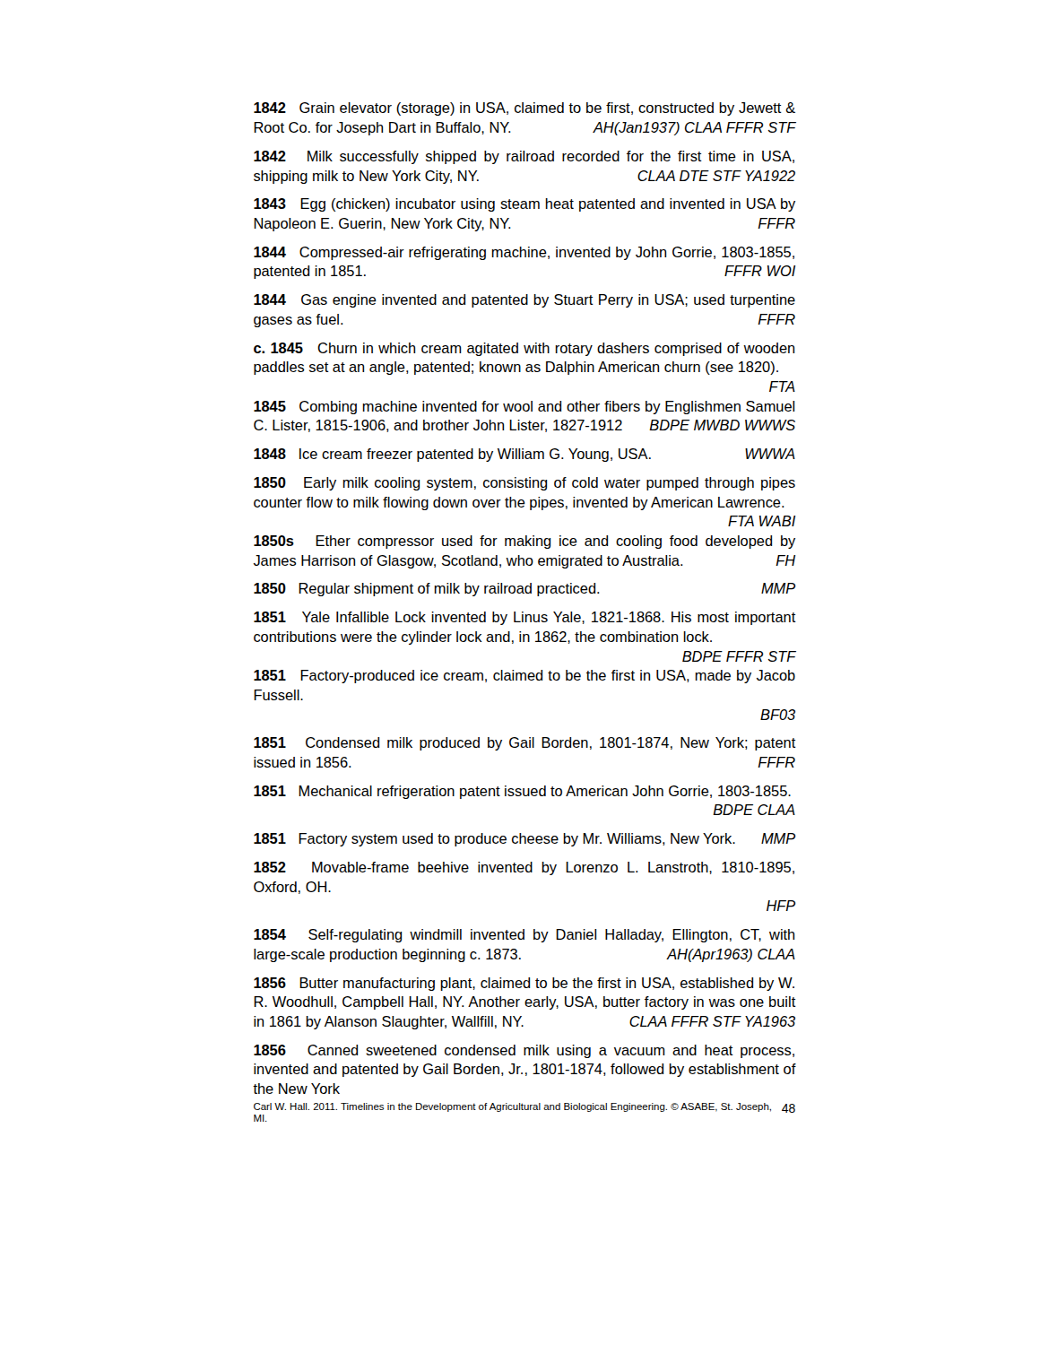1842 Grain elevator (storage) in USA, claimed to be first, constructed by Jewett & Root Co. for Joseph Dart in Buffalo, NY.AH(Jan1937) CLAA FFFR STF
1842 Milk successfully shipped by railroad recorded for the first time in USA, shipping milk to New York City, NY.CLAA DTE STF YA1922
1843 Egg (chicken) incubator using steam heat patented and invented in USA by Napoleon E. Guerin, New York City, NY.FFFR
1844 Compressed-air refrigerating machine, invented by John Gorrie, 1803-1855, patented in 1851.FFFR WOI
1844 Gas engine invented and patented by Stuart Perry in USA; used turpentine gases as fuel.FFFR
c. 1845 Churn in which cream agitated with rotary dashers comprised of wooden paddles set at an angle, patented; known as Dalphin American churn (see 1820).FTA
1845 Combing machine invented for wool and other fibers by Englishmen Samuel C. Lister, 1815-1906, and brother John Lister, 1827-1912BDPE MWBD WWWS
1848 Ice cream freezer patented by William G. Young, USA.WWWA
1850 Early milk cooling system, consisting of cold water pumped through pipes counter flow to milk flowing down over the pipes, invented by American Lawrence.FTA WABI
1850s Ether compressor used for making ice and cooling food developed by James Harrison of Glasgow, Scotland, who emigrated to Australia.FH
1850 Regular shipment of milk by railroad practiced.MMP
1851 Yale Infallible Lock invented by Linus Yale, 1821-1868. His most important contributions were the cylinder lock and, in 1862, the combination lock.BDPE FFFR STF
1851 Factory-produced ice cream, claimed to be the first in USA, made by Jacob Fussell.BF03
1851 Condensed milk produced by Gail Borden, 1801-1874, New York; patent issued in 1856.FFFR
1851 Mechanical refrigeration patent issued to American John Gorrie, 1803-1855.BDPE CLAA
1851 Factory system used to produce cheese by Mr. Williams, New York.MMP
1852 Movable-frame beehive invented by Lorenzo L. Lanstroth, 1810-1895, Oxford, OH.HFP
1854 Self-regulating windmill invented by Daniel Halladay, Ellington, CT, with large-scale production beginning c. 1873.AH(Apr1963) CLAA
1856 Butter manufacturing plant, claimed to be the first in USA, established by W. R. Woodhull, Campbell Hall, NY. Another early, USA, butter factory in was one built in 1861 by Alanson Slaughter, Wallfill, NY.CLAA FFFR STF YA1963
1856 Canned sweetened condensed milk using a vacuum and heat process, invented and patented by Gail Borden, Jr., 1801-1874, followed by establishment of the New York
48 Carl W. Hall. 2011. Timelines in the Development of Agricultural and Biological Engineering. © ASABE, St. Joseph, MI.